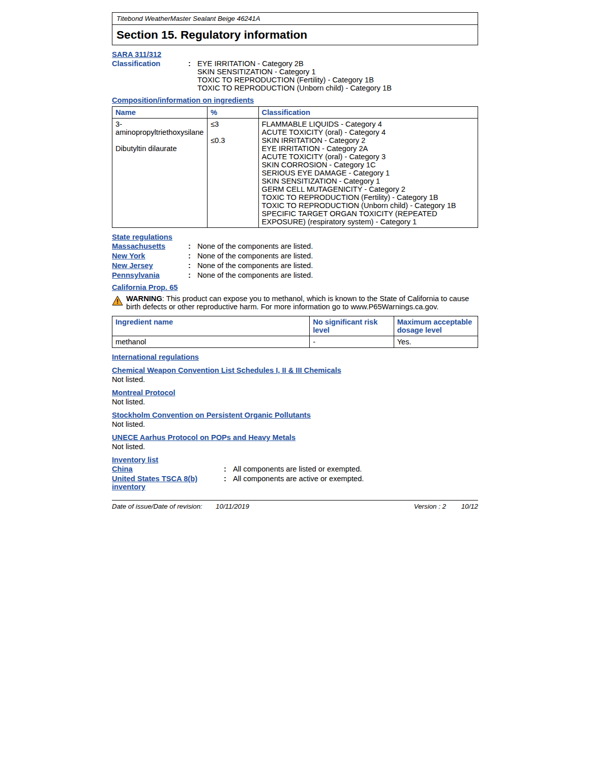Titebond WeatherMaster Sealant Beige 46241A
Section 15. Regulatory information
SARA 311/312
Classification
:
EYE IRRITATION - Category 2B
SKIN SENSITIZATION - Category 1
TOXIC TO REPRODUCTION (Fertility) - Category 1B
TOXIC TO REPRODUCTION (Unborn child) - Category 1B
Composition/information on ingredients
| Name | % | Classification |
| --- | --- | --- |
| 3-aminopropyltriethoxysilane Dibutyltin dilaurate | ≤3 ≤0.3 | FLAMMABLE LIQUIDS - Category 4 ACUTE TOXICITY (oral) - Category 4 SKIN IRRITATION - Category 2 EYE IRRITATION - Category 2A ACUTE TOXICITY (oral) - Category 3 SKIN CORROSION - Category 1C SERIOUS EYE DAMAGE - Category 1 SKIN SENSITIZATION - Category 1 GERM CELL MUTAGENICITY - Category 2 TOXIC TO REPRODUCTION (Fertility) - Category 1B TOXIC TO REPRODUCTION (Unborn child) - Category 1B SPECIFIC TARGET ORGAN TOXICITY (REPEATED EXPOSURE) (respiratory system) - Category 1 |
State regulations
Massachusetts
:
None of the components are listed.
New York
:
None of the components are listed.
New Jersey
:
None of the components are listed.
Pennsylvania
:
None of the components are listed.
California Prop. 65
!
WARNING: This product can expose you to methanol, which is known to the State of California to cause birth defects or other reproductive harm. For more information go to www.P65Warnings.ca.gov.
| Ingredient name | No significant risk level | Maximum acceptable dosage level |
| --- | --- | --- |
| methanol | - | Yes. |
International regulations
Chemical Weapon Convention List Schedules I, II & III Chemicals
Not listed.
Montreal Protocol
Not listed.
Stockholm Convention on Persistent Organic Pollutants
Not listed.
UNECE Aarhus Protocol on POPs and Heavy Metals
Not listed.
Inventory list
China
:
All components are listed or exempted.
United States TSCA 8(b) inventory
:
All components are active or exempted.
Date of issue/Date of revision: 10/11/2019
Version : 2 10/12